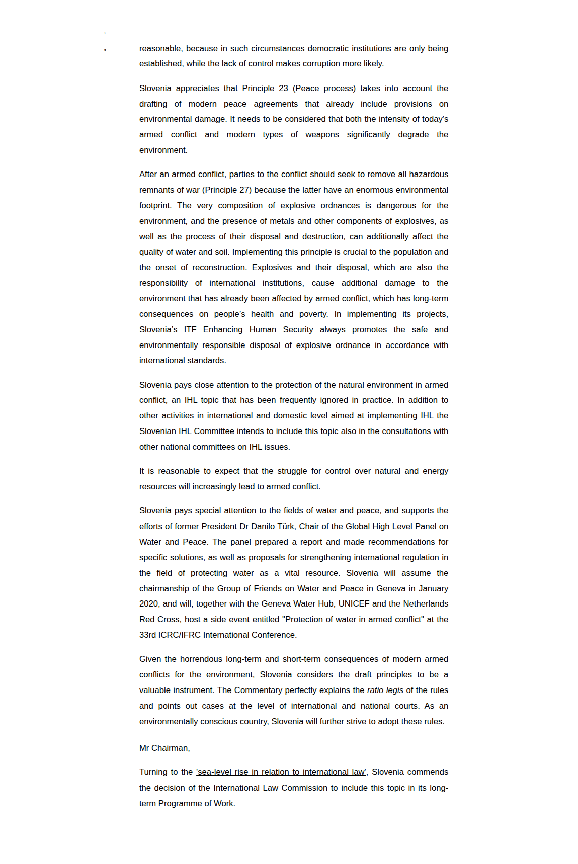,
•
reasonable, because in such circumstances democratic institutions are only being established, while the lack of control makes corruption more likely.
Slovenia appreciates that Principle 23 (Peace process) takes into account the drafting of modern peace agreements that already include provisions on environmental damage. It needs to be considered that both the intensity of today's armed conflict and modern types of weapons significantly degrade the environment.
After an armed conflict, parties to the conflict should seek to remove all hazardous remnants of war (Principle 27) because the latter have an enormous environmental footprint. The very composition of explosive ordnances is dangerous for the environment, and the presence of metals and other components of explosives, as well as the process of their disposal and destruction, can additionally affect the quality of water and soil. Implementing this principle is crucial to the population and the onset of reconstruction. Explosives and their disposal, which are also the responsibility of international institutions, cause additional damage to the environment that has already been affected by armed conflict, which has long-term consequences on people’s health and poverty. In implementing its projects, Slovenia’s ITF Enhancing Human Security always promotes the safe and environmentally responsible disposal of explosive ordnance in accordance with international standards.
Slovenia pays close attention to the protection of the natural environment in armed conflict, an IHL topic that has been frequently ignored in practice. In addition to other activities in international and domestic level aimed at implementing IHL the Slovenian IHL Committee intends to include this topic also in the consultations with other national committees on IHL issues.
It is reasonable to expect that the struggle for control over natural and energy resources will increasingly lead to armed conflict.
Slovenia pays special attention to the fields of water and peace, and supports the efforts of former President Dr Danilo Türk, Chair of the Global High Level Panel on Water and Peace. The panel prepared a report and made recommendations for specific solutions, as well as proposals for strengthening international regulation in the field of protecting water as a vital resource. Slovenia will assume the chairmanship of the Group of Friends on Water and Peace in Geneva in January 2020, and will, together with the Geneva Water Hub, UNICEF and the Netherlands Red Cross, host a side event entitled "Protection of water in armed conflict" at the 33rd ICRC/IFRC International Conference.
Given the horrendous long-term and short-term consequences of modern armed conflicts for the environment, Slovenia considers the draft principles to be a valuable instrument. The Commentary perfectly explains the ratio legis of the rules and points out cases at the level of international and national courts. As an environmentally conscious country, Slovenia will further strive to adopt these rules.
Mr Chairman,
Turning to the 'sea-level rise in relation to international law', Slovenia commends the decision of the International Law Commission to include this topic in its long-term Programme of Work.